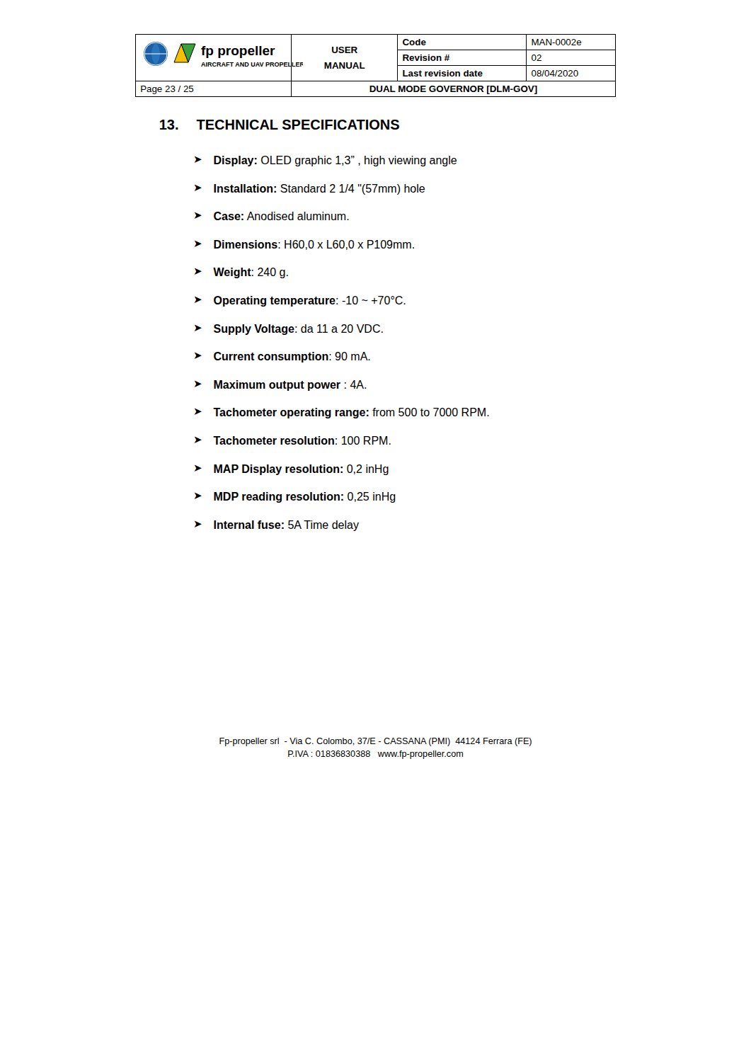| fp propeller AIRCRAFT AND UAV PROPELLERS | USER MANUAL | Code | MAN-0002e |
| Revision # | 02 |
| Last revision date | 08/04/2020 |
| Page 23 / 25 | DUAL MODE GOVERNOR [DLM-GOV] |
13. TECHNICAL SPECIFICATIONS
Display: OLED graphic 1,3” , high viewing angle
Installation: Standard 2 1/4 "(57mm) hole
Case: Anodised aluminum.
Dimensions: H60,0 x L60,0 x P109mm.
Weight: 240 g.
Operating temperature: -10 ~ +70°C.
Supply Voltage: da 11 a 20 VDC.
Current consumption: 90 mA.
Maximum output power : 4A.
Tachometer operating range: from 500 to 7000 RPM.
Tachometer resolution: 100 RPM.
MAP Display resolution: 0,2 inHg
MDP reading resolution: 0,25 inHg
Internal fuse: 5A Time delay
Fp-propeller srl - Via C. Colombo, 37/E - CASSANA (PMI) 44124 Ferrara (FE)
P.IVA : 01836830388 www.fp-propeller.com